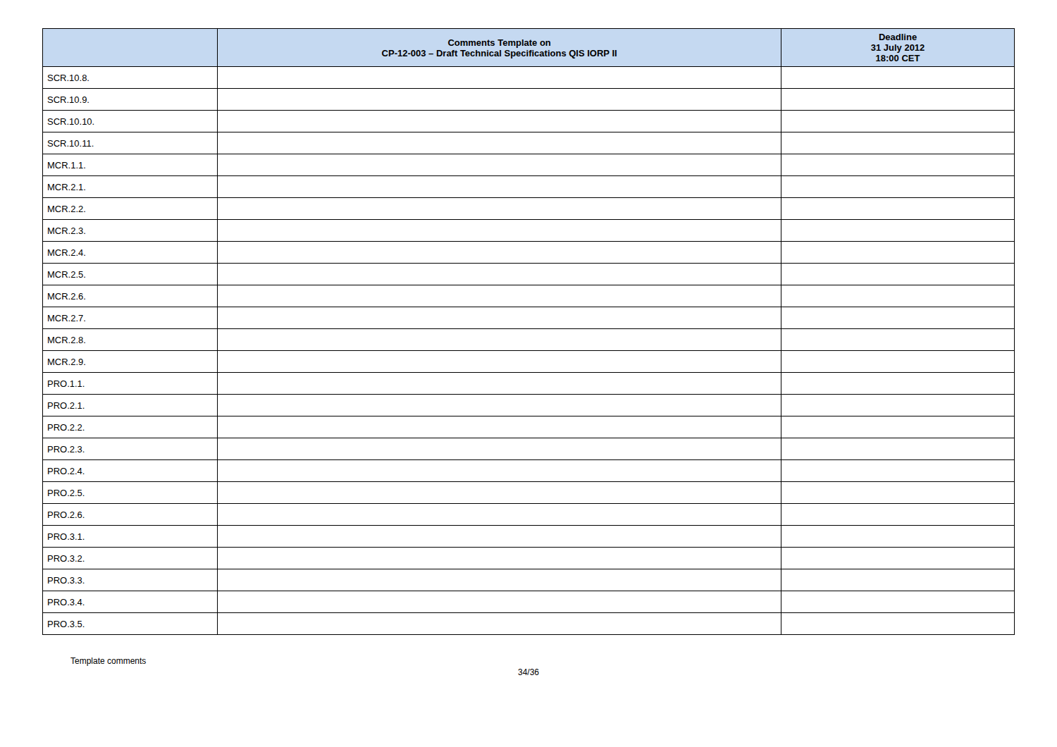| | Comments Template on CP-12-003 – Draft Technical Specifications QIS IORP II | Deadline 31 July 2012 18:00 CET |
| --- | --- | --- |
| SCR.10.8. | | |
| SCR.10.9. | | |
| SCR.10.10. | | |
| SCR.10.11. | | |
| MCR.1.1. | | |
| MCR.2.1. | | |
| MCR.2.2. | | |
| MCR.2.3. | | |
| MCR.2.4. | | |
| MCR.2.5. | | |
| MCR.2.6. | | |
| MCR.2.7. | | |
| MCR.2.8. | | |
| MCR.2.9. | | |
| PRO.1.1. | | |
| PRO.2.1. | | |
| PRO.2.2. | | |
| PRO.2.3. | | |
| PRO.2.4. | | |
| PRO.2.5. | | |
| PRO.2.6. | | |
| PRO.3.1. | | |
| PRO.3.2. | | |
| PRO.3.3. | | |
| PRO.3.4. | | |
| PRO.3.5. | | |
Template comments
34/36